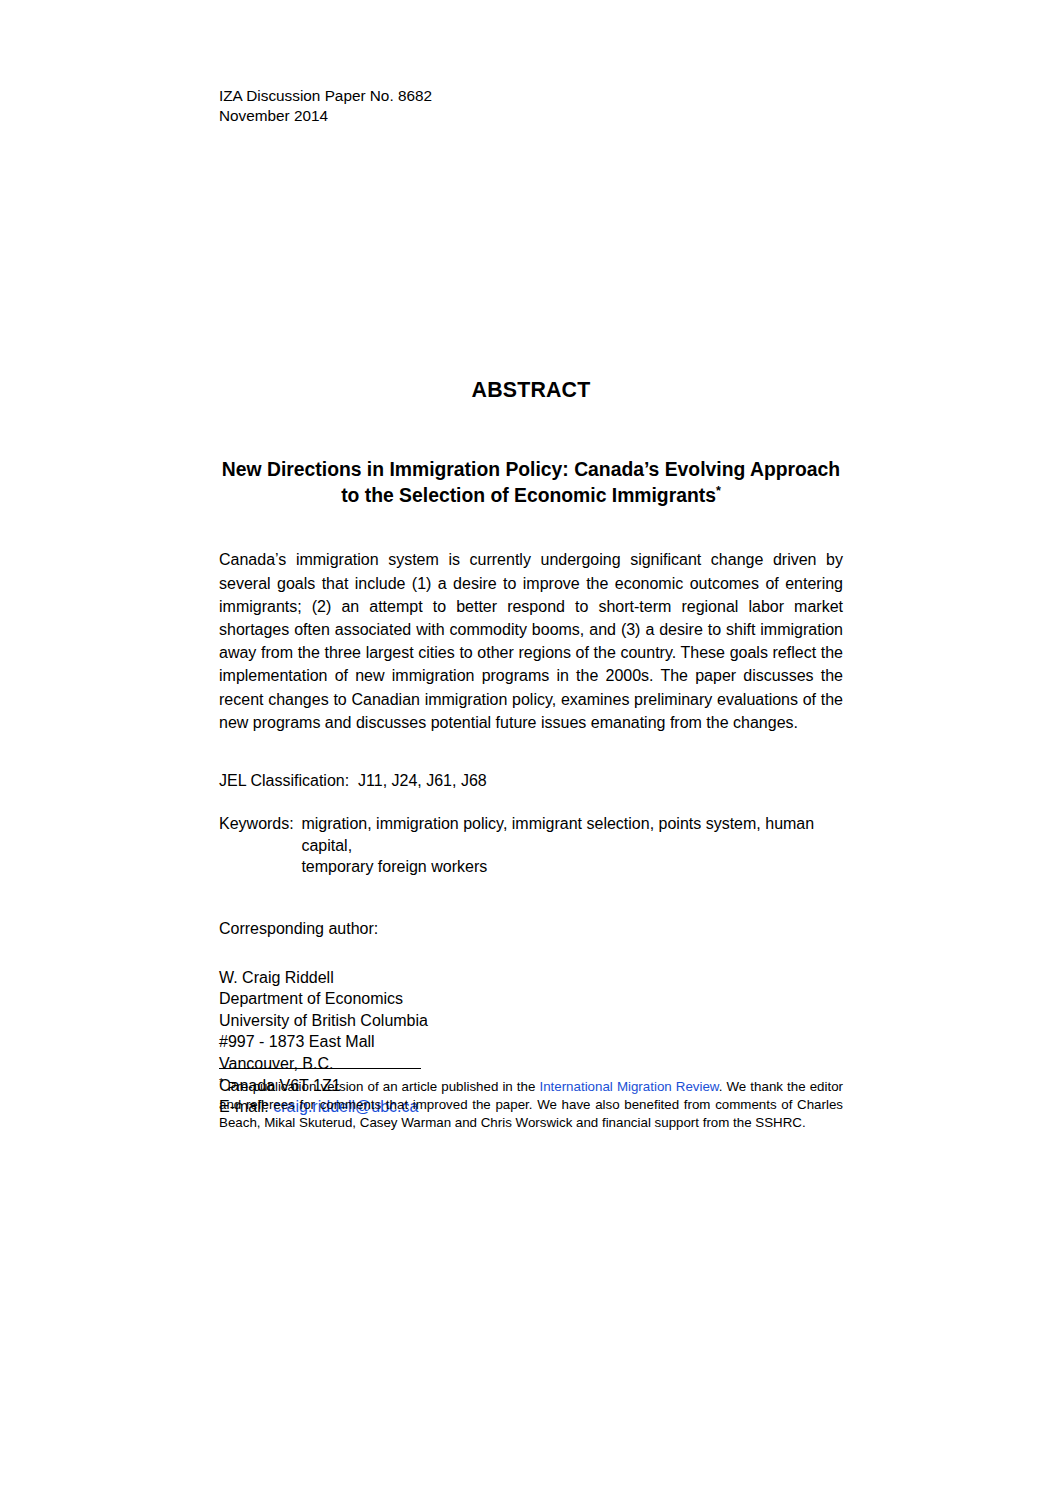IZA Discussion Paper No. 8682
November 2014
ABSTRACT
New Directions in Immigration Policy: Canada’s Evolving Approach to the Selection of Economic Immigrants*
Canada’s immigration system is currently undergoing significant change driven by several goals that include (1) a desire to improve the economic outcomes of entering immigrants; (2) an attempt to better respond to short-term regional labor market shortages often associated with commodity booms, and (3) a desire to shift immigration away from the three largest cities to other regions of the country. These goals reflect the implementation of new immigration programs in the 2000s. The paper discusses the recent changes to Canadian immigration policy, examines preliminary evaluations of the new programs and discusses potential future issues emanating from the changes.
JEL Classification: J11, J24, J61, J68
| Keywords: | migration, immigration policy, immigrant selection, points system, human capital, temporary foreign workers |
Corresponding author:
W. Craig Riddell
Department of Economics
University of British Columbia
#997 - 1873 East Mall
Vancouver, B.C.
Canada V6T 1Z1
E-mail: craig.riddell@ubc.ca
* Pre-publication version of an article published in the International Migration Review. We thank the editor and referees for comments that improved the paper. We have also benefited from comments of Charles Beach, Mikal Skuterud, Casey Warman and Chris Worswick and financial support from the SSHRC.